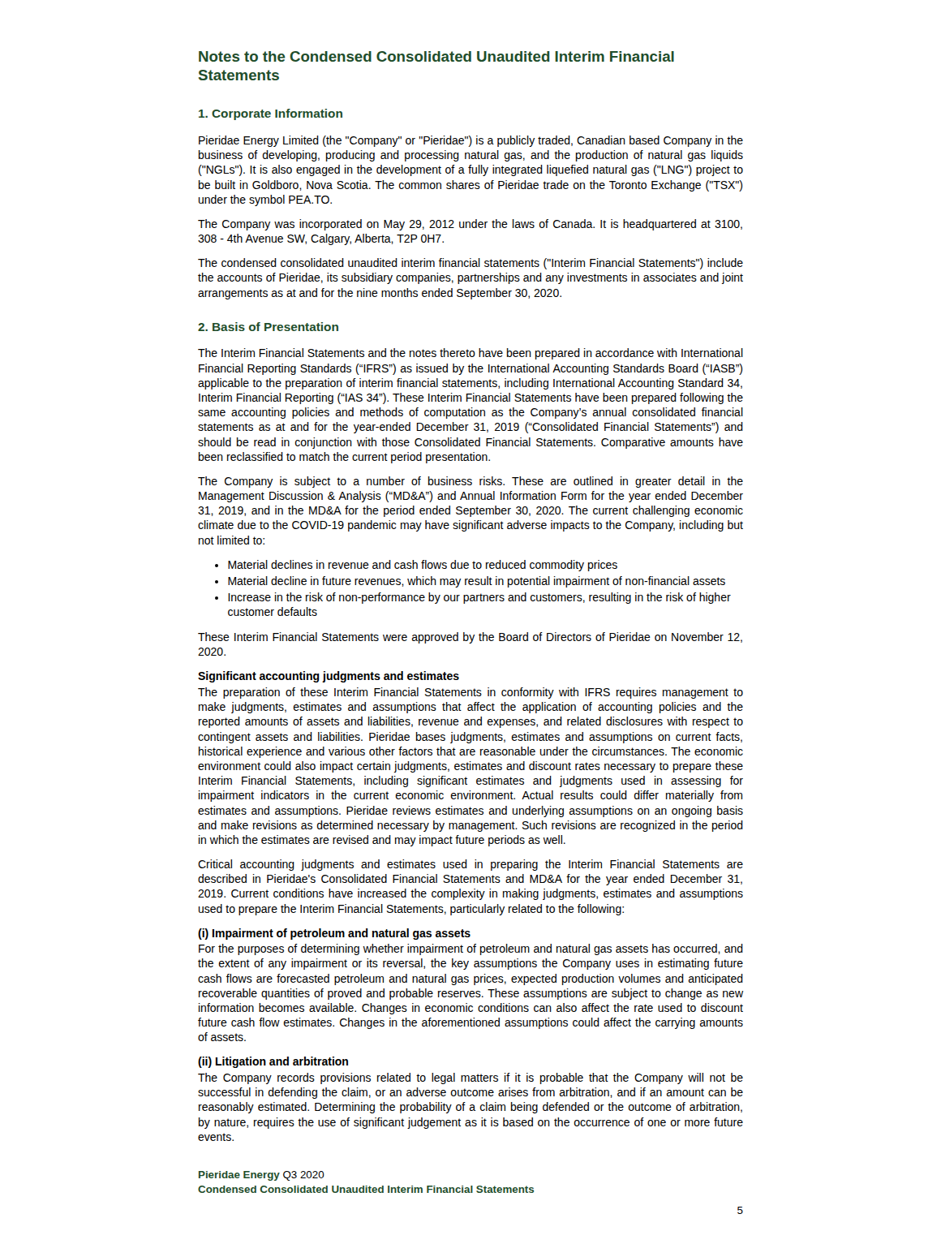Notes to the Condensed Consolidated Unaudited Interim Financial Statements
1. Corporate Information
Pieridae Energy Limited (the "Company" or "Pieridae") is a publicly traded, Canadian based Company in the business of developing, producing and processing natural gas, and the production of natural gas liquids ("NGLs"). It is also engaged in the development of a fully integrated liquefied natural gas ("LNG") project to be built in Goldboro, Nova Scotia. The common shares of Pieridae trade on the Toronto Exchange ("TSX") under the symbol PEA.TO.
The Company was incorporated on May 29, 2012 under the laws of Canada. It is headquartered at 3100, 308 - 4th Avenue SW, Calgary, Alberta, T2P 0H7.
The condensed consolidated unaudited interim financial statements ("Interim Financial Statements") include the accounts of Pieridae, its subsidiary companies, partnerships and any investments in associates and joint arrangements as at and for the nine months ended September 30, 2020.
2. Basis of Presentation
The Interim Financial Statements and the notes thereto have been prepared in accordance with International Financial Reporting Standards (“IFRS”) as issued by the International Accounting Standards Board (“IASB”) applicable to the preparation of interim financial statements, including International Accounting Standard 34, Interim Financial Reporting (“IAS 34”). These Interim Financial Statements have been prepared following the same accounting policies and methods of computation as the Company’s annual consolidated financial statements as at and for the year-ended December 31, 2019 (“Consolidated Financial Statements”) and should be read in conjunction with those Consolidated Financial Statements. Comparative amounts have been reclassified to match the current period presentation.
The Company is subject to a number of business risks. These are outlined in greater detail in the Management Discussion & Analysis (“MD&A”) and Annual Information Form for the year ended December 31, 2019, and in the MD&A for the period ended September 30, 2020. The current challenging economic climate due to the COVID-19 pandemic may have significant adverse impacts to the Company, including but not limited to:
Material declines in revenue and cash flows due to reduced commodity prices
Material decline in future revenues, which may result in potential impairment of non-financial assets
Increase in the risk of non-performance by our partners and customers, resulting in the risk of higher customer defaults
These Interim Financial Statements were approved by the Board of Directors of Pieridae on November 12, 2020.
Significant accounting judgments and estimates
The preparation of these Interim Financial Statements in conformity with IFRS requires management to make judgments, estimates and assumptions that affect the application of accounting policies and the reported amounts of assets and liabilities, revenue and expenses, and related disclosures with respect to contingent assets and liabilities. Pieridae bases judgments, estimates and assumptions on current facts, historical experience and various other factors that are reasonable under the circumstances. The economic environment could also impact certain judgments, estimates and discount rates necessary to prepare these Interim Financial Statements, including significant estimates and judgments used in assessing for impairment indicators in the current economic environment. Actual results could differ materially from estimates and assumptions. Pieridae reviews estimates and underlying assumptions on an ongoing basis and make revisions as determined necessary by management. Such revisions are recognized in the period in which the estimates are revised and may impact future periods as well.
Critical accounting judgments and estimates used in preparing the Interim Financial Statements are described in Pieridae's Consolidated Financial Statements and MD&A for the year ended December 31, 2019. Current conditions have increased the complexity in making judgments, estimates and assumptions used to prepare the Interim Financial Statements, particularly related to the following:
(i) Impairment of petroleum and natural gas assets
For the purposes of determining whether impairment of petroleum and natural gas assets has occurred, and the extent of any impairment or its reversal, the key assumptions the Company uses in estimating future cash flows are forecasted petroleum and natural gas prices, expected production volumes and anticipated recoverable quantities of proved and probable reserves. These assumptions are subject to change as new information becomes available. Changes in economic conditions can also affect the rate used to discount future cash flow estimates. Changes in the aforementioned assumptions could affect the carrying amounts of assets.
(ii) Litigation and arbitration
The Company records provisions related to legal matters if it is probable that the Company will not be successful in defending the claim, or an adverse outcome arises from arbitration, and if an amount can be reasonably estimated. Determining the probability of a claim being defended or the outcome of arbitration, by nature, requires the use of significant judgement as it is based on the occurrence of one or more future events.
Pieridae Energy Q3 2020
Condensed Consolidated Unaudited Interim Financial Statements
5